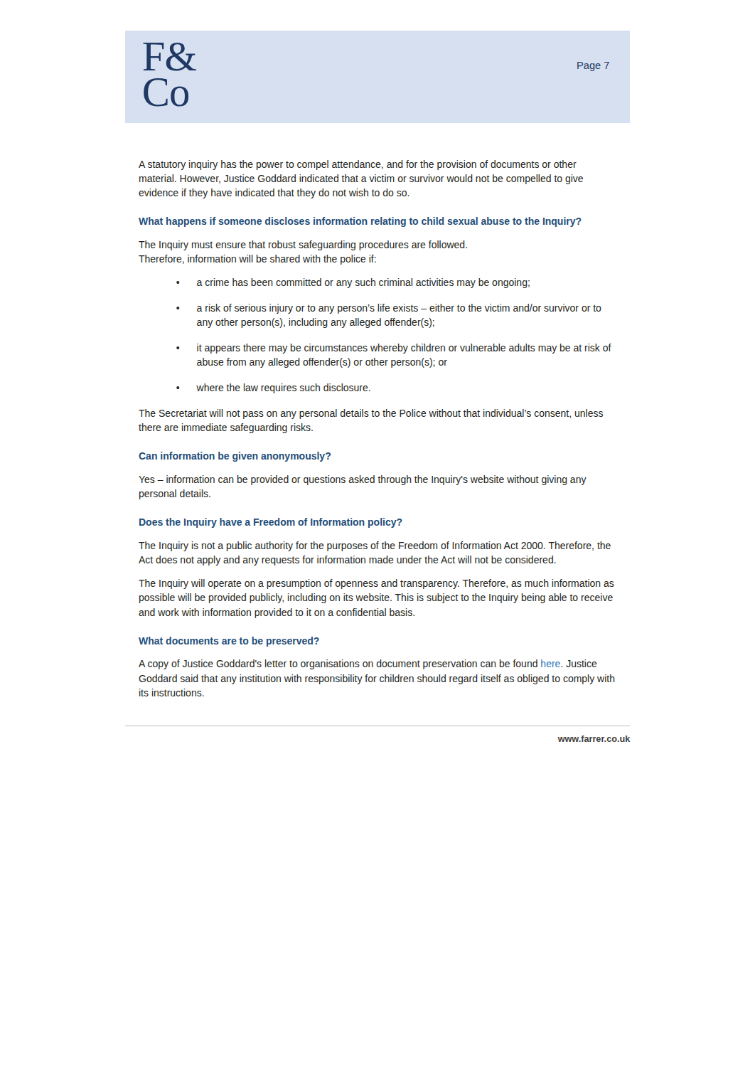F&
Co
Page 7
A statutory inquiry has the power to compel attendance, and for the provision of documents or other material. However, Justice Goddard indicated that a victim or survivor would not be compelled to give evidence if they have indicated that they do not wish to do so.
What happens if someone discloses information relating to child sexual abuse to the Inquiry?
The Inquiry must ensure that robust safeguarding procedures are followed.
Therefore, information will be shared with the police if:
a crime has been committed or any such criminal activities may be ongoing;
a risk of serious injury or to any person’s life exists – either to the victim and/or survivor or to any other person(s), including any alleged offender(s);
it appears there may be circumstances whereby children or vulnerable adults may be at risk of abuse from any alleged offender(s) or other person(s); or
where the law requires such disclosure.
The Secretariat will not pass on any personal details to the Police without that individual’s consent, unless there are immediate safeguarding risks.
Can information be given anonymously?
Yes – information can be provided or questions asked through the Inquiry's website without giving any personal details.
Does the Inquiry have a Freedom of Information policy?
The Inquiry is not a public authority for the purposes of the Freedom of Information Act 2000. Therefore, the Act does not apply and any requests for information made under the Act will not be considered.
The Inquiry will operate on a presumption of openness and transparency. Therefore, as much information as possible will be provided publicly, including on its website. This is subject to the Inquiry being able to receive and work with information provided to it on a confidential basis.
What documents are to be preserved?
A copy of Justice Goddard's letter to organisations on document preservation can be found here. Justice Goddard said that any institution with responsibility for children should regard itself as obliged to comply with its instructions.
www.farrer.co.uk